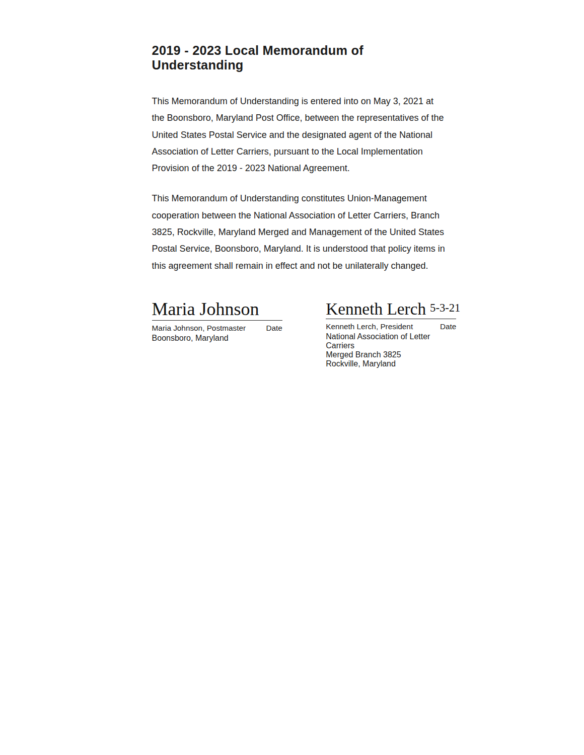2019 - 2023 Local Memorandum of Understanding
This Memorandum of Understanding is entered into on May 3, 2021 at the Boonsboro, Maryland Post Office, between the representatives of the United States Postal Service and the designated agent of the National Association of Letter Carriers, pursuant to the Local Implementation Provision of the 2019 - 2023 National Agreement.
This Memorandum of Understanding constitutes Union-Management cooperation between the National Association of Letter Carriers, Branch 3825, Rockville, Maryland Merged and Management of the United States Postal Service, Boonsboro, Maryland. It is understood that policy items in this agreement shall remain in effect and not be unilaterally changed.
Maria Johnson
Maria Johnson, Postmaster Date
Boonsboro, Maryland
Kenneth Lerch5-3-21
Kenneth Lerch, President Date
National Association of Letter Carriers
Merged Branch 3825
Rockville, Maryland